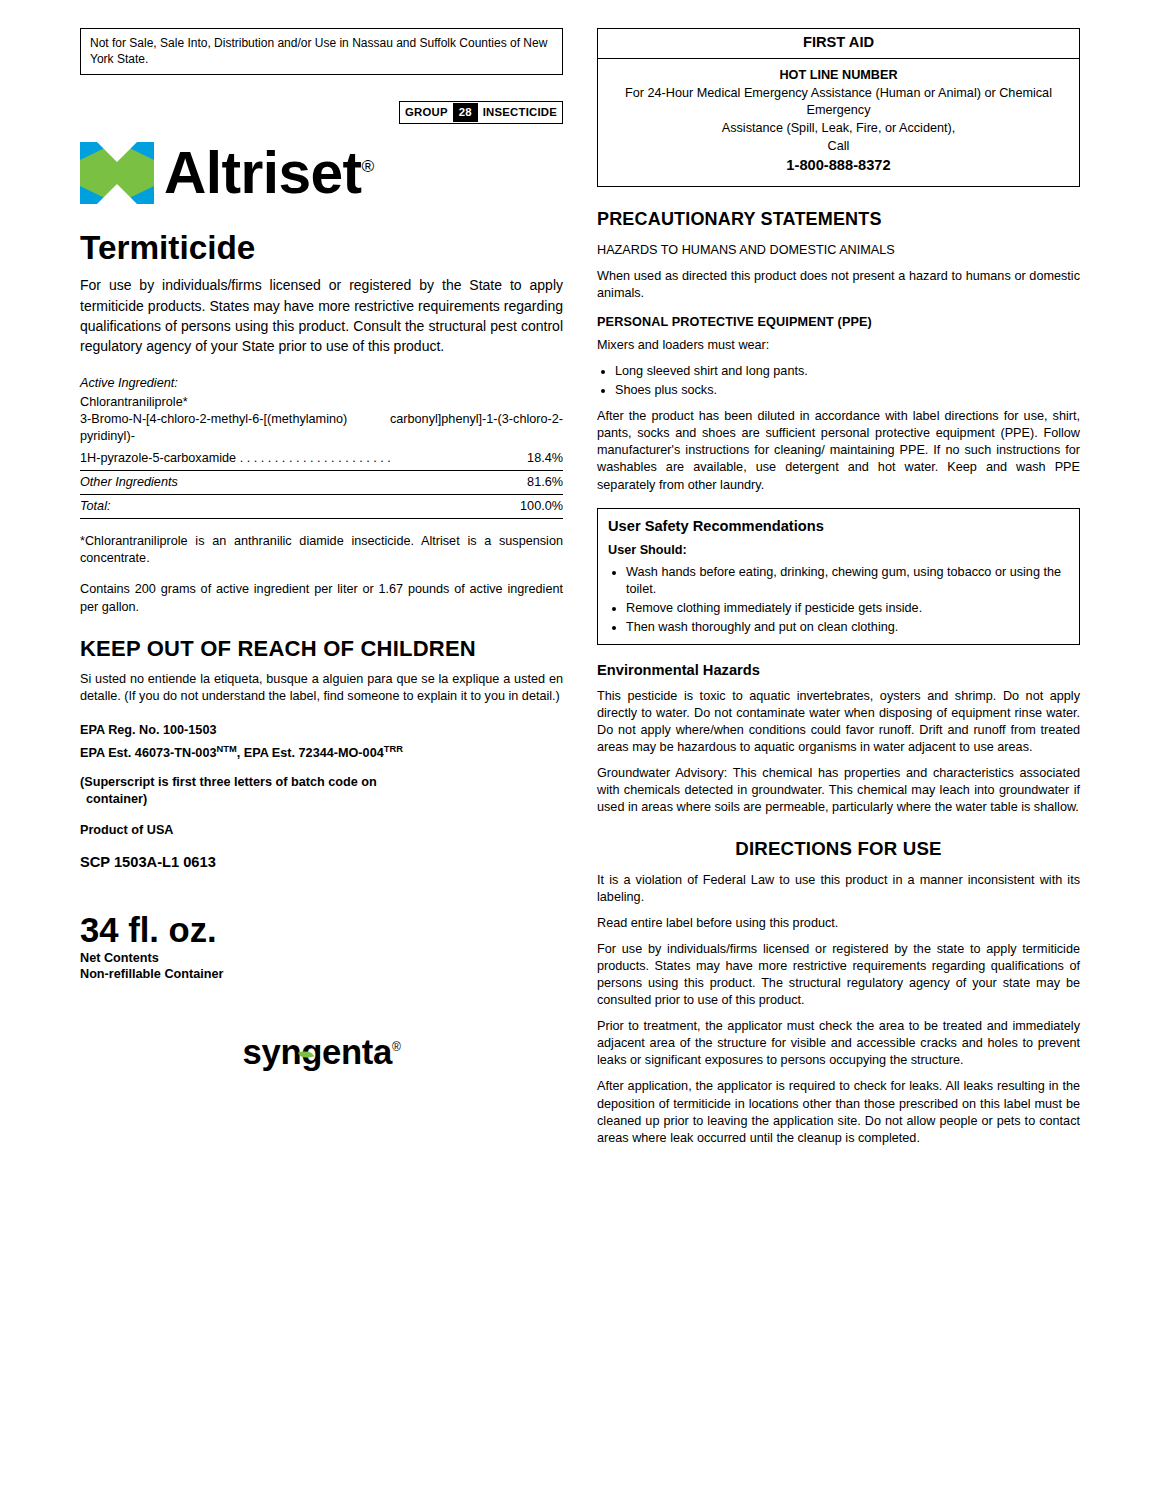Not for Sale, Sale Into, Distribution and/or Use in Nassau and Suffolk Counties of New York State.
GROUP 28 INSECTICIDE
Altriset®
Termiticide
For use by individuals/firms licensed or registered by the State to apply termiticide products. States may have more restrictive requirements regarding qualifications of persons using this product. Consult the structural pest control regulatory agency of your State prior to use of this product.
Active Ingredient:
Chlorantraniliprole*
3-Bromo-N-[4-chloro-2-methyl-6-[(methylamino) carbonyl]phenyl]-1-(3-chloro-2-pyridinyl)-
| 1H-pyrazole-5-carboxamide . . . . . . . . . . . . . . . . . . . . . . | 18.4% |
| Other Ingredients | 81.6% |
| Total: | 100.0% |
*Chlorantraniliprole is an anthranilic diamide insecticide. Altriset is a suspension concentrate.
Contains 200 grams of active ingredient per liter or 1.67 pounds of active ingredient per gallon.
KEEP OUT OF REACH OF CHILDREN
Si usted no entiende la etiqueta, busque a alguien para que se la explique a usted en detalle. (If you do not understand the label, find someone to explain it to you in detail.)
EPA Reg. No. 100-1503
EPA Est. 46073-TN-003NTM, EPA Est. 72344-MO-004TRR
(Superscript is first three letters of batch code oncontainer)
Product of USA
SCP 1503A-L1 0613
34 fl. oz.
Net Contents
Non-refillable Container
syn genta®
FIRST AID
HOT LINE NUMBER
For 24-Hour Medical Emergency Assistance (Human or Animal) or Chemical Emergency
Assistance (Spill, Leak, Fire, or Accident),
Call
1-800-888-8372
PRECAUTIONARY STATEMENTS
HAZARDS TO HUMANS AND DOMESTIC ANIMALS
When used as directed this product does not present a hazard to humans or domestic animals.
Personal Protective Equipment (PPE)
Mixers and loaders must wear:
Long sleeved shirt and long pants.
Shoes plus socks.
After the product has been diluted in accordance with label directions for use, shirt, pants, socks and shoes are sufficient personal protective equipment (PPE). Follow manufacturer's instructions for cleaning/ maintaining PPE. If no such instructions for washables are available, use detergent and hot water. Keep and wash PPE separately from other laundry.
User Safety Recommendations
User Should:
Wash hands before eating, drinking, chewing gum, using tobacco or using the toilet.
Remove clothing immediately if pesticide gets inside.
Then wash thoroughly and put on clean clothing.
Environmental Hazards
This pesticide is toxic to aquatic invertebrates, oysters and shrimp. Do not apply directly to water. Do not contaminate water when disposing of equipment rinse water. Do not apply where/when conditions could favor runoff. Drift and runoff from treated areas may be hazardous to aquatic organisms in water adjacent to use areas.
Groundwater Advisory: This chemical has properties and characteristics associated with chemicals detected in groundwater. This chemical may leach into groundwater if used in areas where soils are permeable, particularly where the water table is shallow.
DIRECTIONS FOR USE
It is a violation of Federal Law to use this product in a manner inconsistent with its labeling.
Read entire label before using this product.
For use by individuals/firms licensed or registered by the state to apply termiticide products. States may have more restrictive requirements regarding qualifications of persons using this product. The structural regulatory agency of your state may be consulted prior to use of this product.
Prior to treatment, the applicator must check the area to be treated and immediately adjacent area of the structure for visible and accessible cracks and holes to prevent leaks or significant exposures to persons occupying the structure.
After application, the applicator is required to check for leaks. All leaks resulting in the deposition of termiticide in locations other than those prescribed on this label must be cleaned up prior to leaving the application site. Do not allow people or pets to contact areas where leak occurred until the cleanup is completed.